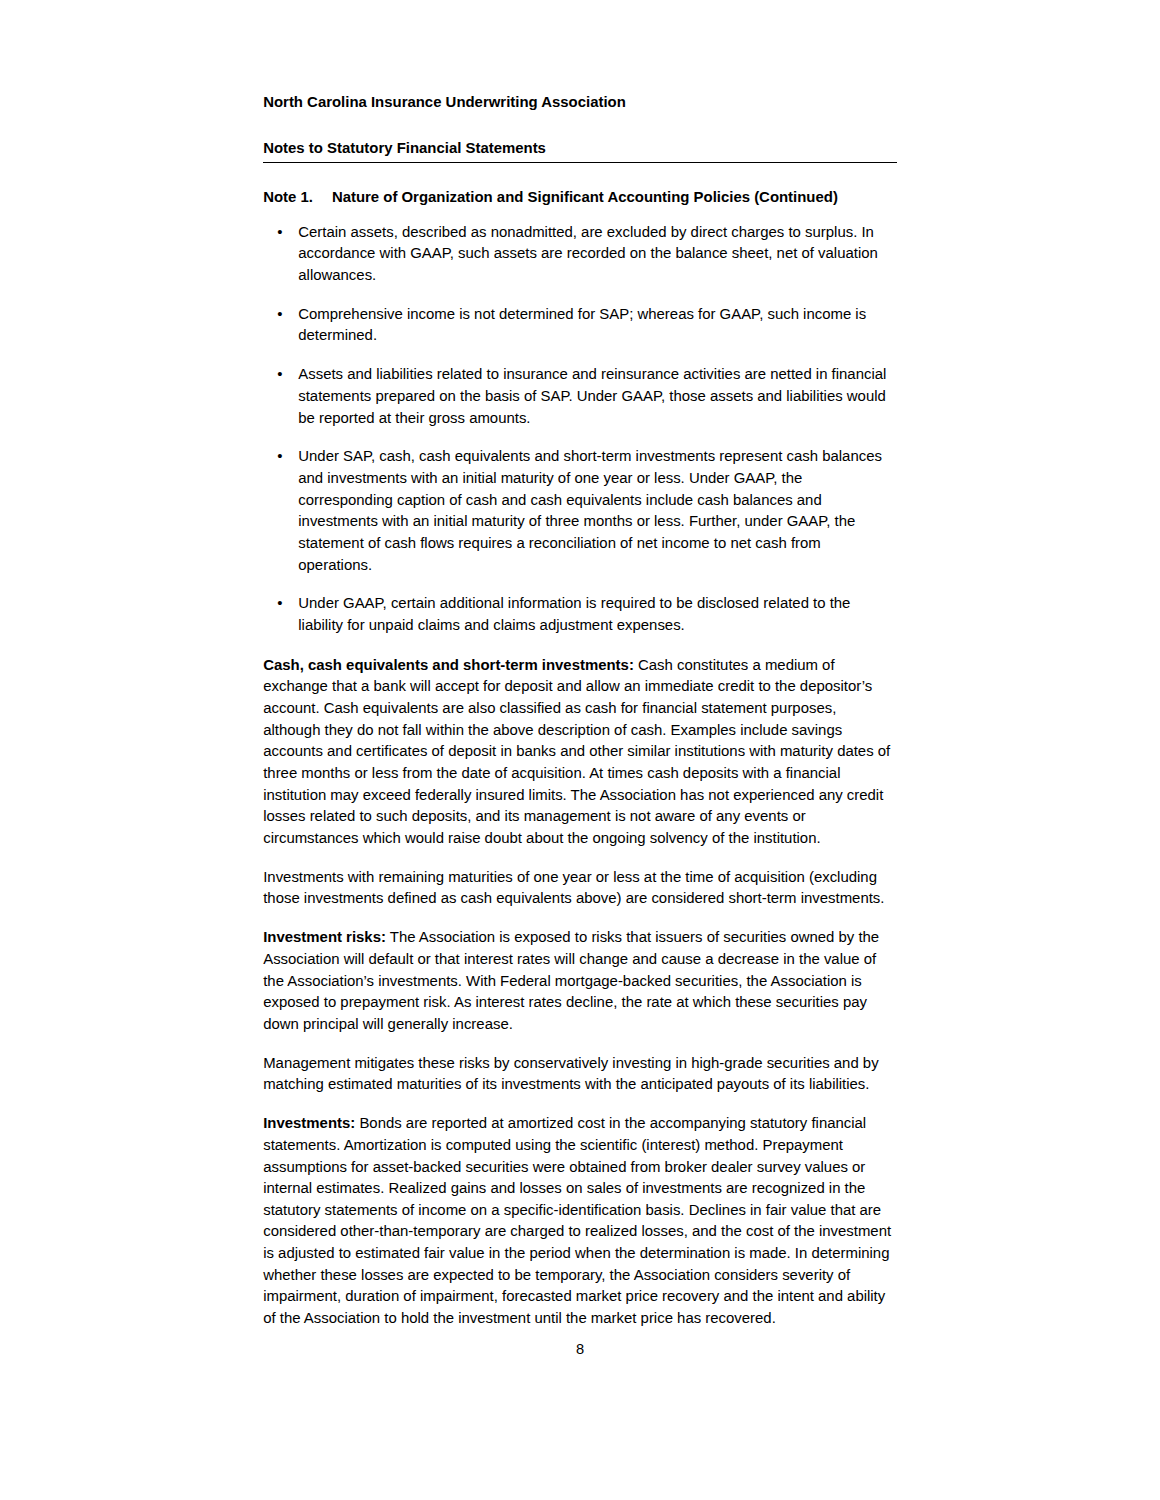North Carolina Insurance Underwriting Association
Notes to Statutory Financial Statements
Note 1. Nature of Organization and Significant Accounting Policies (Continued)
Certain assets, described as nonadmitted, are excluded by direct charges to surplus. In accordance with GAAP, such assets are recorded on the balance sheet, net of valuation allowances.
Comprehensive income is not determined for SAP; whereas for GAAP, such income is determined.
Assets and liabilities related to insurance and reinsurance activities are netted in financial statements prepared on the basis of SAP. Under GAAP, those assets and liabilities would be reported at their gross amounts.
Under SAP, cash, cash equivalents and short-term investments represent cash balances and investments with an initial maturity of one year or less. Under GAAP, the corresponding caption of cash and cash equivalents include cash balances and investments with an initial maturity of three months or less. Further, under GAAP, the statement of cash flows requires a reconciliation of net income to net cash from operations.
Under GAAP, certain additional information is required to be disclosed related to the liability for unpaid claims and claims adjustment expenses.
Cash, cash equivalents and short-term investments: Cash constitutes a medium of exchange that a bank will accept for deposit and allow an immediate credit to the depositor’s account. Cash equivalents are also classified as cash for financial statement purposes, although they do not fall within the above description of cash. Examples include savings accounts and certificates of deposit in banks and other similar institutions with maturity dates of three months or less from the date of acquisition. At times cash deposits with a financial institution may exceed federally insured limits. The Association has not experienced any credit losses related to such deposits, and its management is not aware of any events or circumstances which would raise doubt about the ongoing solvency of the institution.
Investments with remaining maturities of one year or less at the time of acquisition (excluding those investments defined as cash equivalents above) are considered short-term investments.
Investment risks: The Association is exposed to risks that issuers of securities owned by the Association will default or that interest rates will change and cause a decrease in the value of the Association’s investments. With Federal mortgage-backed securities, the Association is exposed to prepayment risk. As interest rates decline, the rate at which these securities pay down principal will generally increase.
Management mitigates these risks by conservatively investing in high-grade securities and by matching estimated maturities of its investments with the anticipated payouts of its liabilities.
Investments: Bonds are reported at amortized cost in the accompanying statutory financial statements. Amortization is computed using the scientific (interest) method. Prepayment assumptions for asset-backed securities were obtained from broker dealer survey values or internal estimates. Realized gains and losses on sales of investments are recognized in the statutory statements of income on a specific-identification basis. Declines in fair value that are considered other-than-temporary are charged to realized losses, and the cost of the investment is adjusted to estimated fair value in the period when the determination is made. In determining whether these losses are expected to be temporary, the Association considers severity of impairment, duration of impairment, forecasted market price recovery and the intent and ability of the Association to hold the investment until the market price has recovered.
8